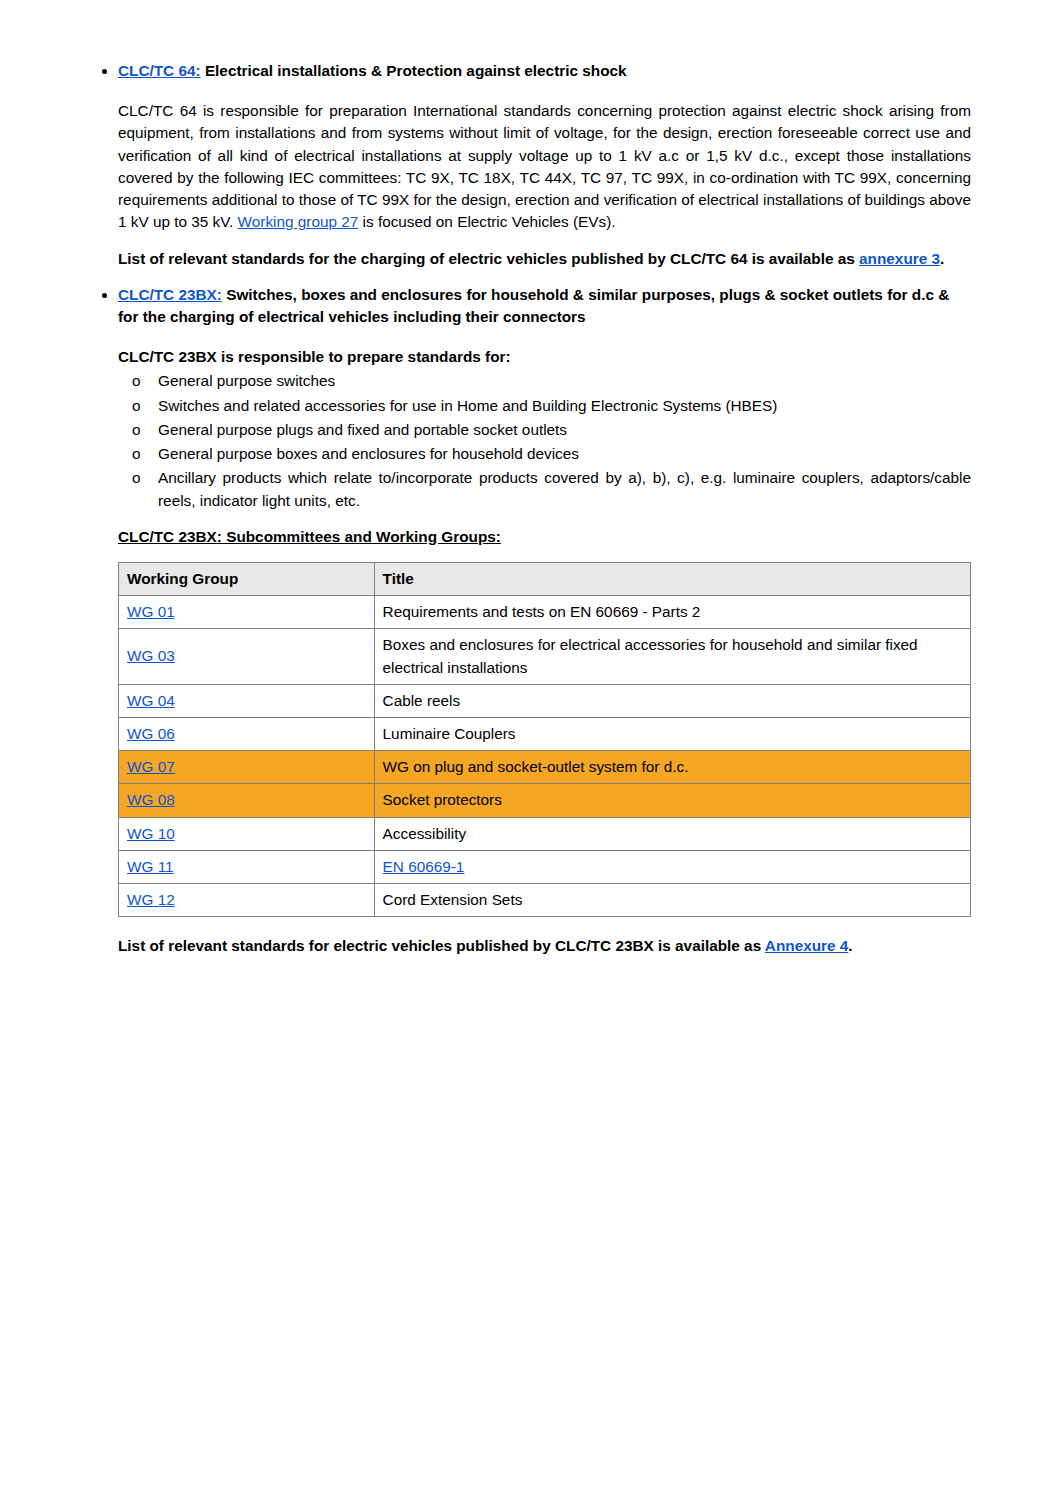CLC/TC 64: Electrical installations & Protection against electric shock
CLC/TC 64 is responsible for preparation International standards concerning protection against electric shock arising from equipment, from installations and from systems without limit of voltage, for the design, erection foreseeable correct use and verification of all kind of electrical installations at supply voltage up to 1 kV a.c or 1,5 kV d.c., except those installations covered by the following IEC committees: TC 9X, TC 18X, TC 44X, TC 97, TC 99X, in co-ordination with TC 99X, concerning requirements additional to those of TC 99X for the design, erection and verification of electrical installations of buildings above 1 kV up to 35 kV. Working group 27 is focused on Electric Vehicles (EVs).
List of relevant standards for the charging of electric vehicles published by CLC/TC 64 is available as annexure 3.
CLC/TC 23BX: Switches, boxes and enclosures for household & similar purposes, plugs & socket outlets for d.c & for the charging of electrical vehicles including their connectors
CLC/TC 23BX is responsible to prepare standards for:
General purpose switches
Switches and related accessories for use in Home and Building Electronic Systems (HBES)
General purpose plugs and fixed and portable socket outlets
General purpose boxes and enclosures for household devices
Ancillary products which relate to/incorporate products covered by a), b), c), e.g. luminaire couplers, adaptors/cable reels, indicator light units, etc.
CLC/TC 23BX: Subcommittees and Working Groups:
| Working Group | Title |
| --- | --- |
| WG 01 | Requirements and tests on EN 60669 - Parts 2 |
| WG 03 | Boxes and enclosures for electrical accessories for household and similar fixed electrical installations |
| WG 04 | Cable reels |
| WG 06 | Luminaire Couplers |
| WG 07 | WG on plug and socket-outlet system for d.c. |
| WG 08 | Socket protectors |
| WG 10 | Accessibility |
| WG 11 | EN 60669-1 |
| WG 12 | Cord Extension Sets |
List of relevant standards for electric vehicles published by CLC/TC 23BX is available as Annexure 4.